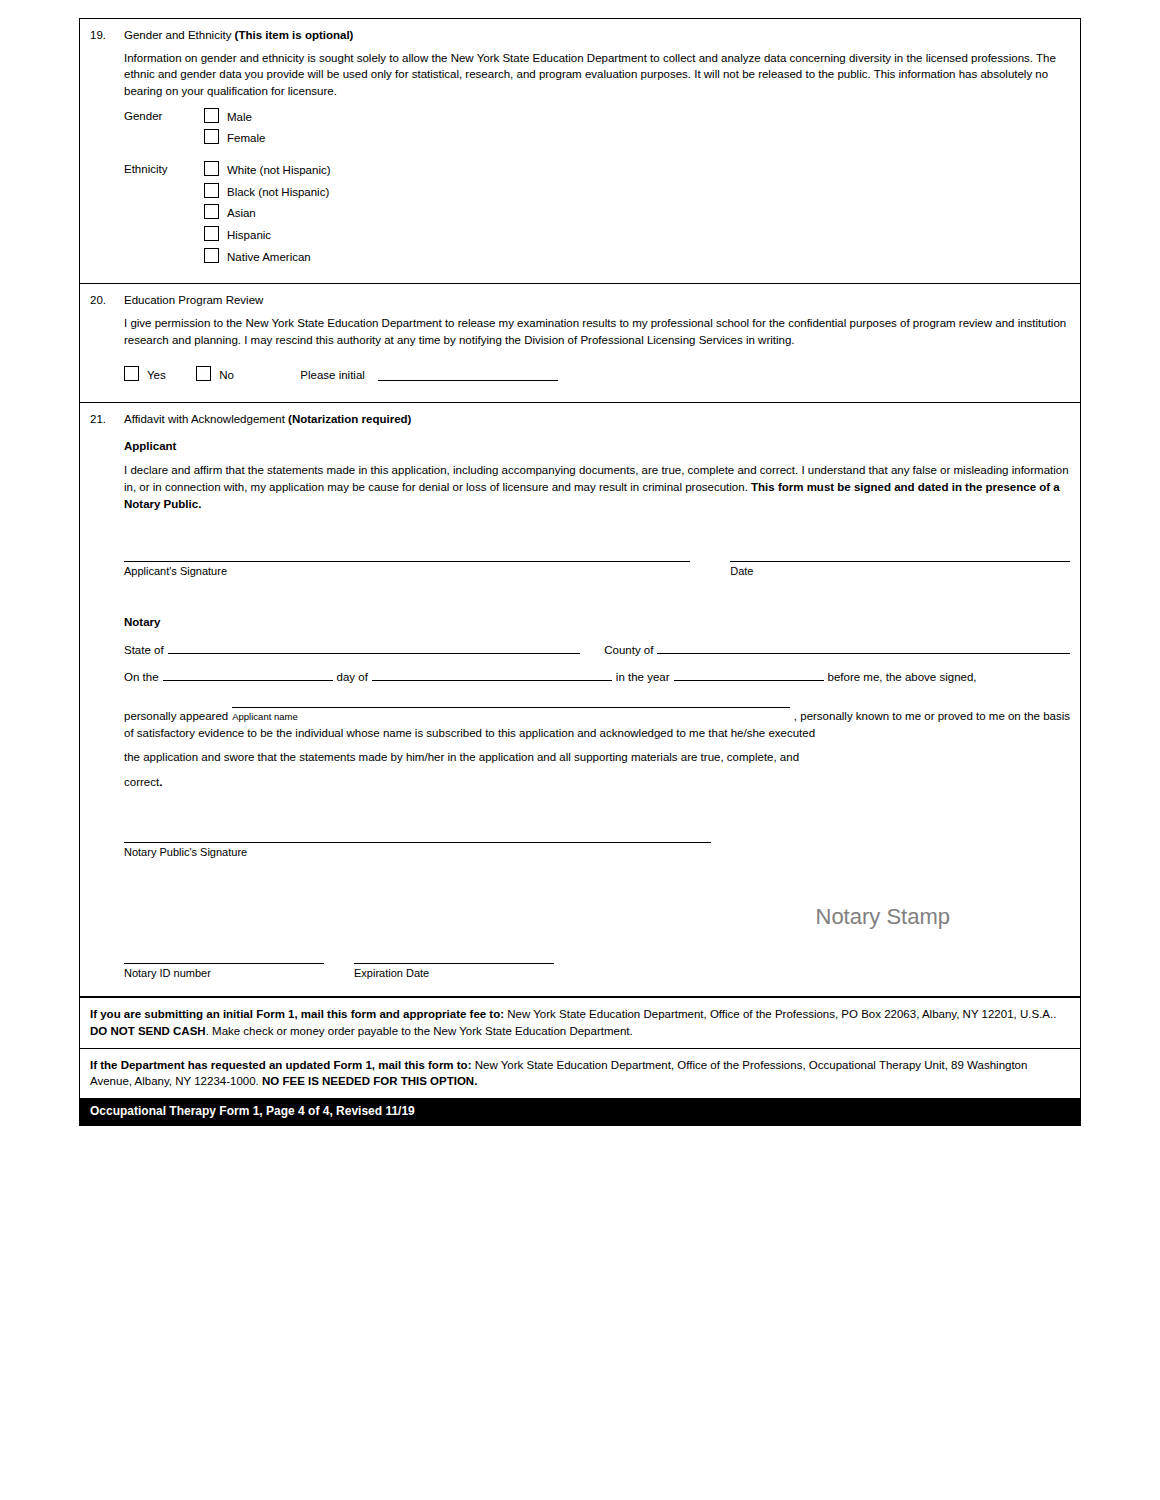19. Gender and Ethnicity (This item is optional)
Information on gender and ethnicity is sought solely to allow the New York State Education Department to collect and analyze data concerning diversity in the licensed professions. The ethnic and gender data you provide will be used only for statistical, research, and program evaluation purposes. It will not be released to the public. This information has absolutely no bearing on your qualification for licensure.
Gender Male
Female
Ethnicity White (not Hispanic)
Black (not Hispanic)
Asian
Hispanic
Native American
20. Education Program Review
I give permission to the New York State Education Department to release my examination results to my professional school for the confidential purposes of program review and institution research and planning. I may rescind this authority at any time by notifying the Division of Professional Licensing Services in writing.
Yes No Please initial
21. Affidavit with Acknowledgement (Notarization required)
Applicant
I declare and affirm that the statements made in this application, including accompanying documents, are true, complete and correct. I understand that any false or misleading information in, or in connection with, my application may be cause for denial or loss of licensure and may result in criminal prosecution. This form must be signed and dated in the presence of a Notary Public.
Applicant's Signature
Date
Notary
State of County of
On the day of in the year before me, the above signed,
personally appeared Applicant name , personally known to me or proved to me on the basis
of satisfactory evidence to be the individual whose name is subscribed to this application and acknowledged to me that he/she executed
the application and swore that the statements made by him/her in the application and all supporting materials are true, complete, and
correct.
Notary Public's Signature
Notary Stamp
Notary ID number
Expiration Date
If you are submitting an initial Form 1, mail this form and appropriate fee to: New York State Education Department, Office of the Professions, PO Box 22063, Albany, NY 12201, U.S.A.. DO NOT SEND CASH. Make check or money order payable to the New York State Education Department.
If the Department has requested an updated Form 1, mail this form to: New York State Education Department, Office of the Professions, Occupational Therapy Unit, 89 Washington Avenue, Albany, NY 12234-1000. NO FEE IS NEEDED FOR THIS OPTION.
Occupational Therapy Form 1, Page 4 of 4, Revised 11/19